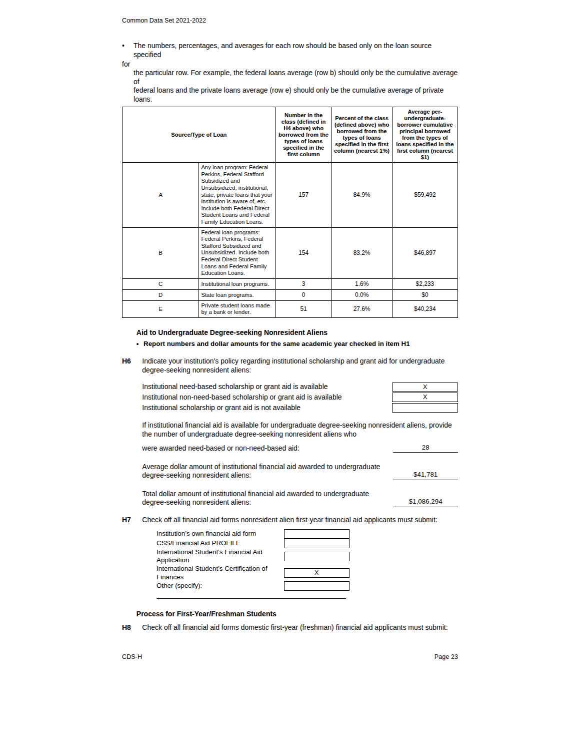Common Data Set 2021-2022
•
The numbers, percentages, and averages for each row should be based only on the loan source specified
for
the particular row. For example, the federal loans average (row b) should only be the cumulative average of
federal loans and the private loans average (row e) should only be the cumulative average of private loans.
| Source/Type of Loan | Number in the class (defined in H4 above) who borrowed from the types of loans specified in the first column | Percent of the class (defined above) who borrowed from the types of loans specified in the first column (nearest 1%) | Average per-undergraduate-borrower cumulative principal borrowed from the types of loans specified in the first column (nearest $1) |
| --- | --- | --- | --- |
| A | Any loan program: Federal Perkins, Federal Stafford Subsidized and Unsubsidized, institutional, state, private loans that your institution is aware of, etc. Include both Federal Direct Student Loans and Federal Family Education Loans. | 157 | 84.9% | $59,492 |
| B | Federal loan programs: Federal Perkins, Federal Stafford Subsidized and Unsubsidized. Include both Federal Direct Student Loans and Federal Family Education Loans. | 154 | 83.2% | $46,897 |
| C | Institutional loan programs. | 3 | 1.6% | $2,233 |
| D | State loan programs. | 0 | 0.0% | $0 |
| E | Private student loans made by a bank or lender. | 51 | 27.6% | $40,234 |
Aid to Undergraduate Degree-seeking Nonresident Aliens
•
Report numbers and dollar amounts for the same academic year checked in item H1
H6
Indicate your institution’s policy regarding institutional scholarship and grant aid for undergraduate degree-seeking nonresident aliens:
Institutional need-based scholarship or grant aid is available
X
Institutional non-need-based scholarship or grant aid is available
X
Institutional scholarship or grant aid is not available
If institutional financial aid is available for undergraduate degree-seeking nonresident aliens, provide the number of undergraduate degree-seeking nonresident aliens who
were awarded need-based or non-need-based aid:
28
Average dollar amount of institutional financial aid awarded to undergraduate degree-seeking nonresident aliens:
$41,781
Total dollar amount of institutional financial aid awarded to undergraduate degree-seeking nonresident aliens:
$1,086,294
H7
Check off all financial aid forms nonresident alien first-year financial aid applicants must submit:
Institution’s own financial aid form
CSS/Financial Aid PROFILE
International Student’s Financial Aid Application
International Student’s Certification of Finances
X
Other (specify):
Process for First-Year/Freshman Students
H8
Check off all financial aid forms domestic first-year (freshman) financial aid applicants must submit:
CDS-H
Page 23